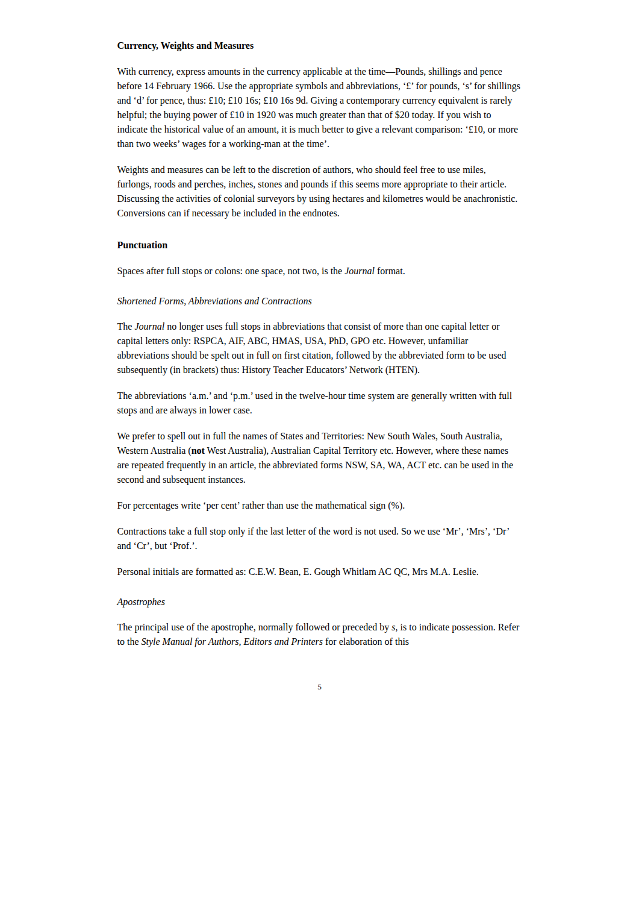Currency, Weights and Measures
With currency, express amounts in the currency applicable at the time—Pounds, shillings and pence before 14 February 1966. Use the appropriate symbols and abbreviations, ‘£’ for pounds, ‘s’ for shillings and ‘d’ for pence, thus: £10; £10 16s; £10 16s 9d. Giving a contemporary currency equivalent is rarely helpful; the buying power of £10 in 1920 was much greater than that of $20 today. If you wish to indicate the historical value of an amount, it is much better to give a relevant comparison: ‘£10, or more than two weeks’ wages for a working-man at the time’.
Weights and measures can be left to the discretion of authors, who should feel free to use miles, furlongs, roods and perches, inches, stones and pounds if this seems more appropriate to their article. Discussing the activities of colonial surveyors by using hectares and kilometres would be anachronistic. Conversions can if necessary be included in the endnotes.
Punctuation
Spaces after full stops or colons: one space, not two, is the Journal format.
Shortened Forms, Abbreviations and Contractions
The Journal no longer uses full stops in abbreviations that consist of more than one capital letter or capital letters only: RSPCA, AIF, ABC, HMAS, USA, PhD, GPO etc. However, unfamiliar abbreviations should be spelt out in full on first citation, followed by the abbreviated form to be used subsequently (in brackets) thus: History Teacher Educators’ Network (HTEN).
The abbreviations ‘a.m.’ and ‘p.m.’ used in the twelve-hour time system are generally written with full stops and are always in lower case.
We prefer to spell out in full the names of States and Territories: New South Wales, South Australia, Western Australia (not West Australia), Australian Capital Territory etc. However, where these names are repeated frequently in an article, the abbreviated forms NSW, SA, WA, ACT etc. can be used in the second and subsequent instances.
For percentages write ‘per cent’ rather than use the mathematical sign (%).
Contractions take a full stop only if the last letter of the word is not used. So we use ‘Mr’, ‘Mrs’, ‘Dr’ and ‘Cr’, but ‘Prof.’.
Personal initials are formatted as: C.E.W. Bean, E. Gough Whitlam AC QC, Mrs M.A. Leslie.
Apostrophes
The principal use of the apostrophe, normally followed or preceded by s, is to indicate possession. Refer to the Style Manual for Authors, Editors and Printers for elaboration of this
5